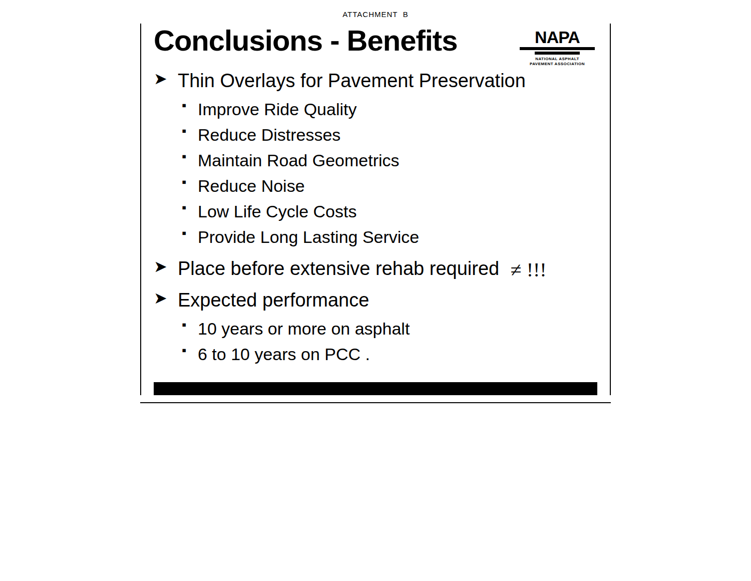ATTACHMENT B
NAPA
NATIONAL ASPHALT
PAVEMENT ASSOCIATION
Conclusions - Benefits
Thin Overlays for Pavement Preservation
Improve Ride Quality
Reduce Distresses
Maintain Road Geometrics
Reduce Noise
Low Life Cycle Costs
Provide Long Lasting Service
Place before extensive rehab required ≠ !!!
Expected performance
10 years or more on asphalt
6 to 10 years on PCC .